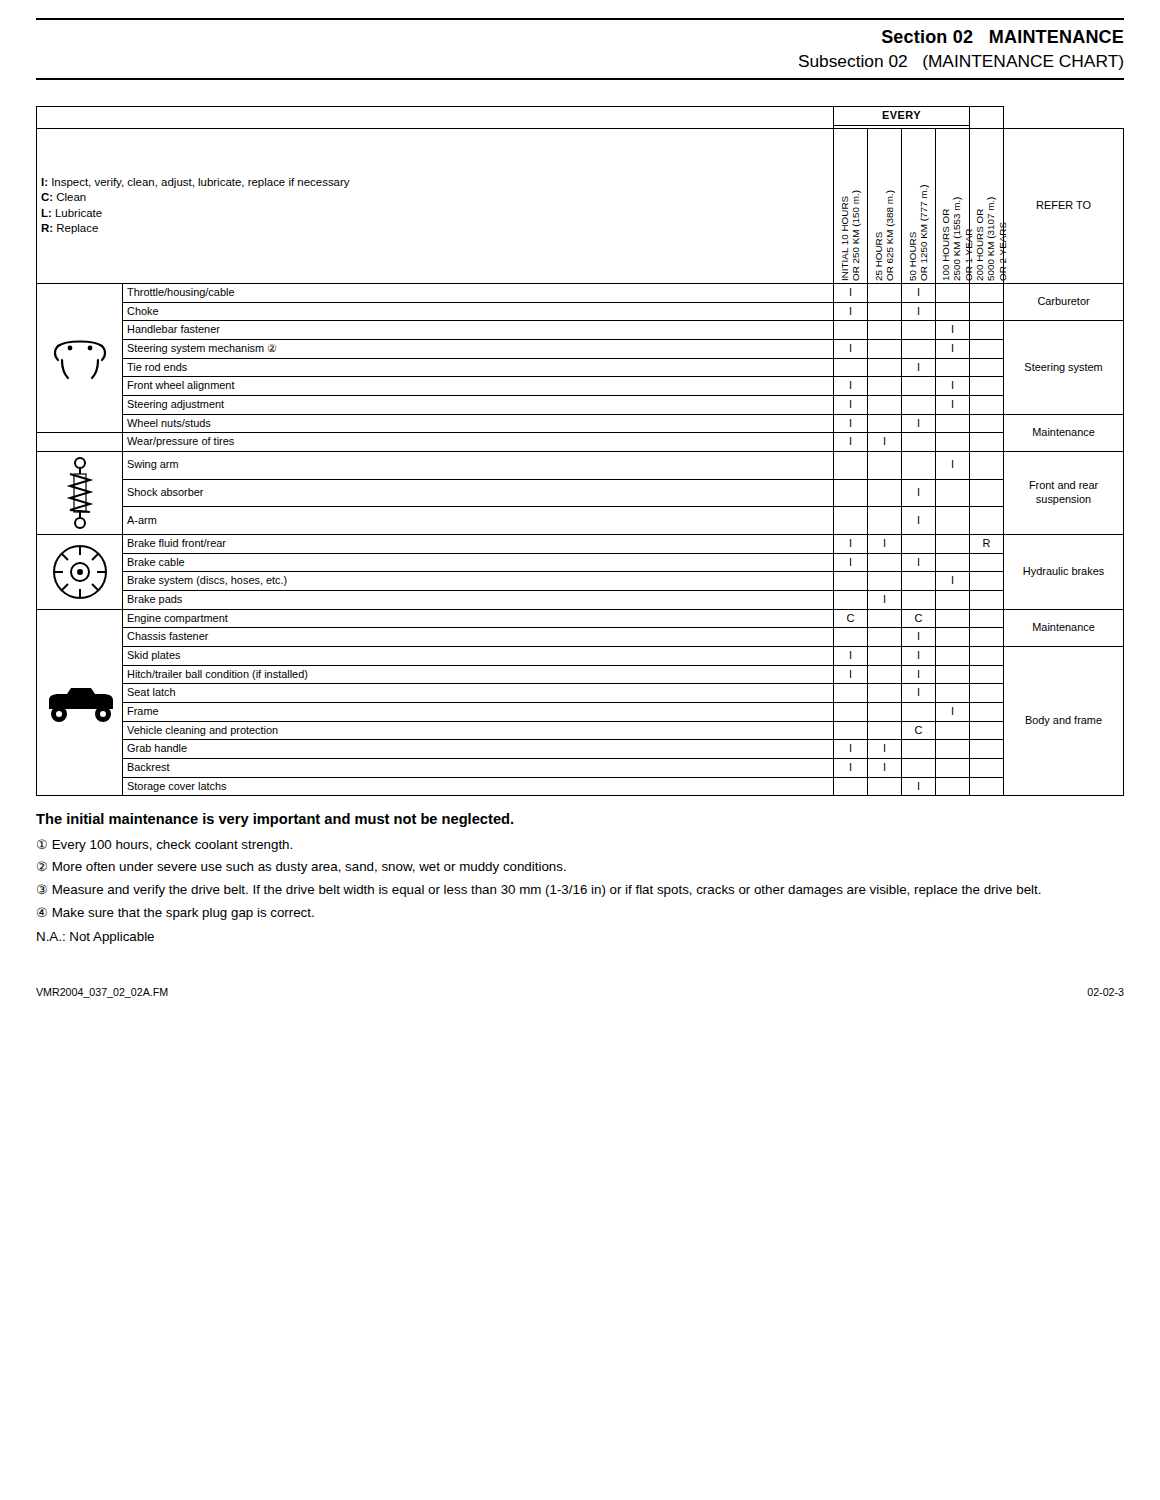Section 02 MAINTENANCE
Subsection 02 (MAINTENANCE CHART)
| | EVERY | |
| --- | --- | --- |
| I: Inspect, verify, clean, adjust, lubricate, replace if necessary C: Clean L: Lubricate R: Replace | INITIAL 10 HOURS OR 250 KM (150 m.) | 25 HOURS OR 625 KM (388 m.) | 50 HOURS OR 1250 KM (777 m.) | 100 HOURS OR 2500 KM (1553 m.) OR 1 YEAR | 200 HOURS OR 5000 KM (3107 m.) OR 2 YEARS | REFER TO |
| | Throttle/housing/cable | I | | I | | | Carburetor |
| Choke | I | | I | | |
| Handlebar fastener | | | | I | | Steering system |
| Steering system mechanism ② | I | | | I | |
| Tie rod ends | | | I | | |
| Front wheel alignment | I | | | I | |
| Steering adjustment | I | | | I | |
| Wheel nuts/studs | I | | I | | | Maintenance |
| | Wear/pressure of tires | I | I | | | |
| | Swing arm | | | | I | | Front and rear suspension |
| Shock absorber | | | I | | |
| A-arm | | | I | | |
| | Brake fluid front/rear | I | I | | | R | Hydraulic brakes |
| Brake cable | I | | I | | |
| Brake system (discs, hoses, etc.) | | | | I | |
| Brake pads | | I | | | |
| | Engine compartment | C | | C | | | Maintenance |
| Chassis fastener | | | I | | |
| Skid plates | I | | I | | | Body and frame |
| Hitch/trailer ball condition (if installed) | I | | I | | |
| Seat latch | | | I | | |
| Frame | | | | I | |
| Vehicle cleaning and protection | | | C | | |
| Grab handle | I | I | | | |
| Backrest | I | I | | | |
| Storage cover latchs | | | I | | |
The initial maintenance is very important and must not be neglected.
① Every 100 hours, check coolant strength.
② More often under severe use such as dusty area, sand, snow, wet or muddy conditions.
③ Measure and verify the drive belt. If the drive belt width is equal or less than 30 mm (1-3/16 in) or if flat spots, cracks or other damages are visible, replace the drive belt.
④ Make sure that the spark plug gap is correct.
N.A.: Not Applicable
VMR2004_037_02_02A.FM 02-02-3